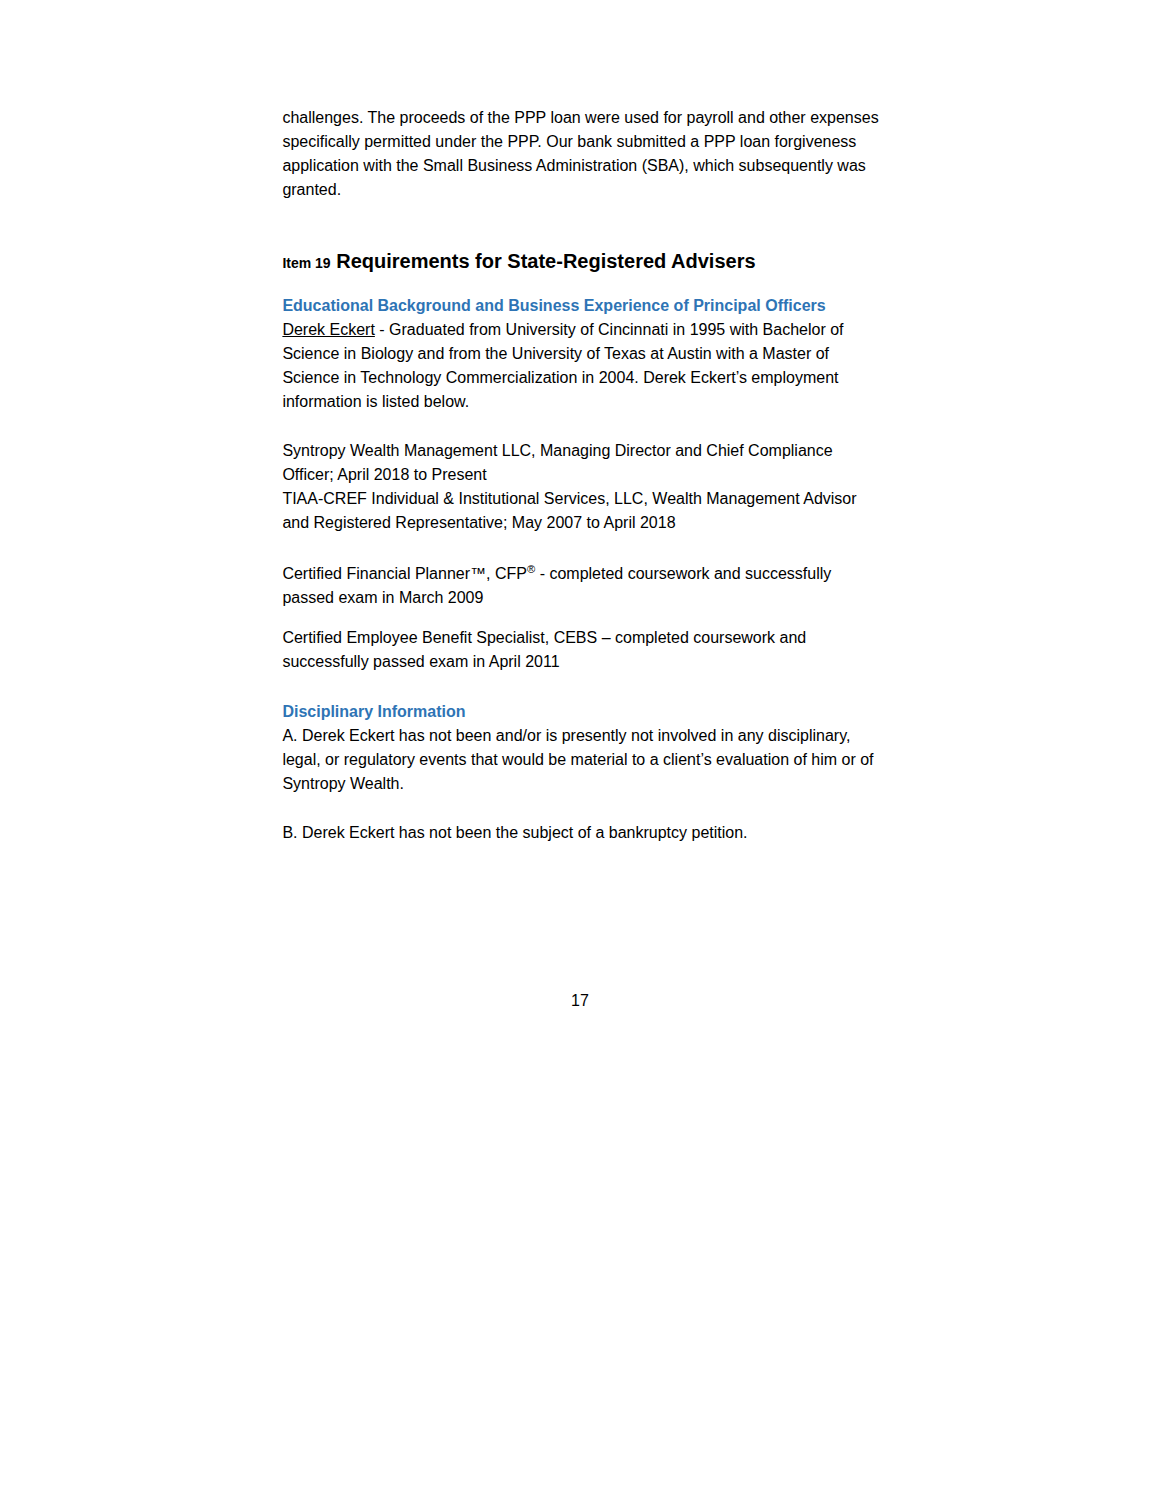challenges. The proceeds of the PPP loan were used for payroll and other expenses specifically permitted under the PPP. Our bank submitted a PPP loan forgiveness application with the Small Business Administration (SBA), which subsequently was granted.
Item 19 Requirements for State-Registered Advisers
Educational Background and Business Experience of Principal Officers
Derek Eckert - Graduated from University of Cincinnati in 1995 with Bachelor of Science in Biology and from the University of Texas at Austin with a Master of Science in Technology Commercialization in 2004. Derek Eckert’s employment information is listed below.
Syntropy Wealth Management LLC, Managing Director and Chief Compliance Officer; April 2018 to Present
TIAA-CREF Individual & Institutional Services, LLC, Wealth Management Advisor and Registered Representative; May 2007 to April 2018
Certified Financial Planner™, CFP® - completed coursework and successfully passed exam in March 2009
Certified Employee Benefit Specialist, CEBS – completed coursework and successfully passed exam in April 2011
Disciplinary Information
A. Derek Eckert has not been and/or is presently not involved in any disciplinary, legal, or regulatory events that would be material to a client’s evaluation of him or of Syntropy Wealth.
B. Derek Eckert has not been the subject of a bankruptcy petition.
17